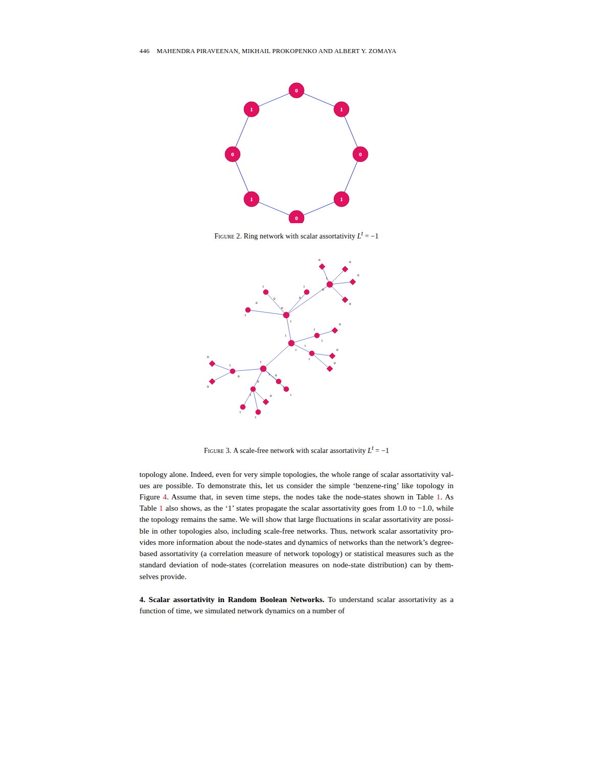446 MAHENDRA PIRAVEENAN, MIKHAIL PROKOPENKO AND ALBERT Y. ZOMAYA
0 1 0 1 0 1 0 1
Figure 2. Ring network with scalar assortativity Lt = −1
1 1 1 1 1 1 1 1 1 1 1 0 1 1 1 0 0 0 0 0 0 0 0 0 0 0 0 0 0 0 1 1 1 1 0 0 1
Figure 3. A scale-free network with scalar assortativity Lt = −1
topology alone. Indeed, even for very simple topologies, the whole range of scalar assortativity values are possible. To demonstrate this, let us consider the simple ‘benzene-ring’ like topology in Figure 4. Assume that, in seven time steps, the nodes take the node-states shown in Table 1. As Table 1 also shows, as the ‘1’ states propagate the scalar assortativity goes from 1.0 to −1.0, while the topology remains the same. We will show that large fluctuations in scalar assortativity are possible in other topologies also, including scale-free networks. Thus, network scalar assortativity provides more information about the node-states and dynamics of networks than the network’s degree-based assortativity (a correlation measure of network topology) or statistical measures such as the standard deviation of node-states (correlation measures on node-state distribution) can by themselves provide.
4. Scalar assortativity in Random Boolean Networks. To understand scalar assortativity as a function of time, we simulated network dynamics on a number of